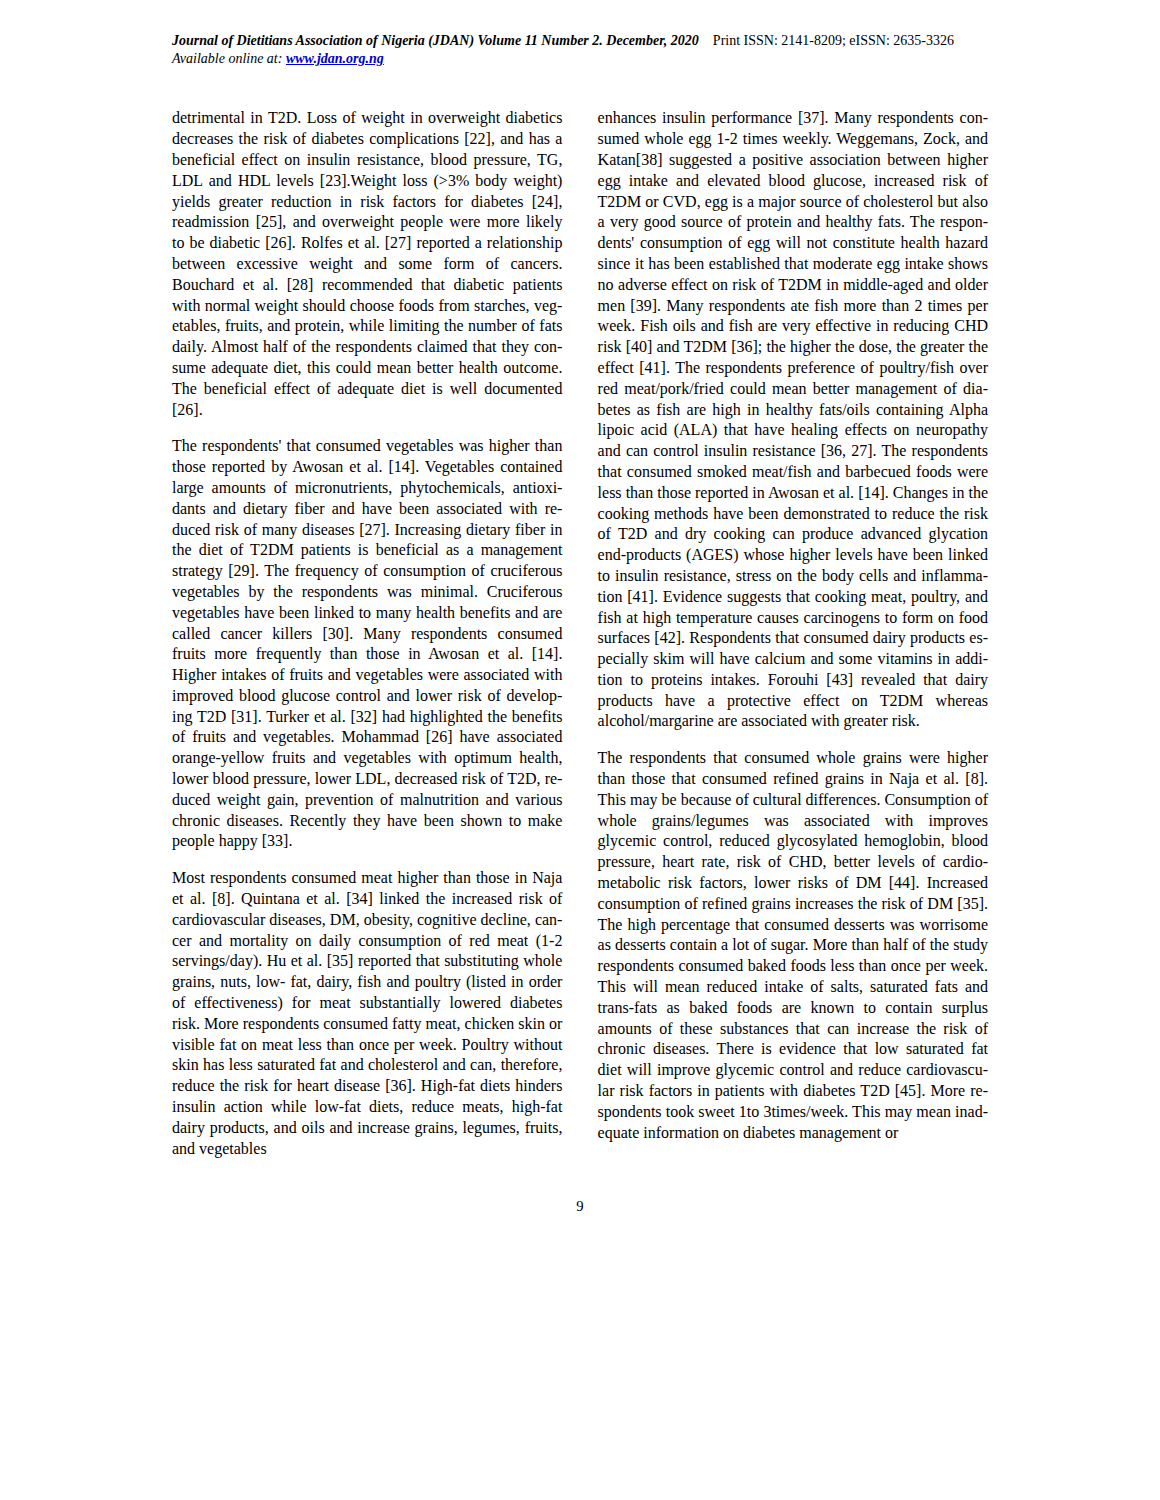Journal of Dietitians Association of Nigeria (JDAN) Volume 11 Number 2. December, 2020 Print ISSN: 2141-8209; eISSN: 2635-3326
Available online at: www.jdan.org.ng
detrimental in T2D. Loss of weight in overweight diabetics decreases the risk of diabetes complications [22], and has a beneficial effect on insulin resistance, blood pressure, TG, LDL and HDL levels [23].Weight loss (>3% body weight) yields greater reduction in risk factors for diabetes [24], readmission [25], and overweight people were more likely to be diabetic [26]. Rolfes et al. [27] reported a relationship between excessive weight and some form of cancers. Bouchard et al. [28] recommended that diabetic patients with normal weight should choose foods from starches, vegetables, fruits, and protein, while limiting the number of fats daily. Almost half of the respondents claimed that they consume adequate diet, this could mean better health outcome. The beneficial effect of adequate diet is well documented [26].
The respondents' that consumed vegetables was higher than those reported by Awosan et al. [14]. Vegetables contained large amounts of micronutrients, phytochemicals, antioxidants and dietary fiber and have been associated with reduced risk of many diseases [27]. Increasing dietary fiber in the diet of T2DM patients is beneficial as a management strategy [29]. The frequency of consumption of cruciferous vegetables by the respondents was minimal. Cruciferous vegetables have been linked to many health benefits and are called cancer killers [30]. Many respondents consumed fruits more frequently than those in Awosan et al. [14]. Higher intakes of fruits and vegetables were associated with improved blood glucose control and lower risk of developing T2D [31]. Turker et al. [32] had highlighted the benefits of fruits and vegetables. Mohammad [26] have associated orange-yellow fruits and vegetables with optimum health, lower blood pressure, lower LDL, decreased risk of T2D, reduced weight gain, prevention of malnutrition and various chronic diseases. Recently they have been shown to make people happy [33].
Most respondents consumed meat higher than those in Naja et al. [8]. Quintana et al. [34] linked the increased risk of cardiovascular diseases, DM, obesity, cognitive decline, cancer and mortality on daily consumption of red meat (1-2 servings/day). Hu et al. [35] reported that substituting whole grains, nuts, low- fat, dairy, fish and poultry (listed in order of effectiveness) for meat substantially lowered diabetes risk. More respondents consumed fatty meat, chicken skin or visible fat on meat less than once per week. Poultry without skin has less saturated fat and cholesterol and can, therefore, reduce the risk for heart disease [36]. High-fat diets hinders insulin action while low-fat diets, reduce meats, high-fat dairy products, and oils and increase grains, legumes, fruits, and vegetables
enhances insulin performance [37]. Many respondents consumed whole egg 1-2 times weekly. Weggemans, Zock, and Katan[38] suggested a positive association between higher egg intake and elevated blood glucose, increased risk of T2DM or CVD, egg is a major source of cholesterol but also a very good source of protein and healthy fats. The respondents' consumption of egg will not constitute health hazard since it has been established that moderate egg intake shows no adverse effect on risk of T2DM in middle-aged and older men [39]. Many respondents ate fish more than 2 times per week. Fish oils and fish are very effective in reducing CHD risk [40] and T2DM [36]; the higher the dose, the greater the effect [41]. The respondents preference of poultry/fish over red meat/pork/fried could mean better management of diabetes as fish are high in healthy fats/oils containing Alpha lipoic acid (ALA) that have healing effects on neuropathy and can control insulin resistance [36, 27]. The respondents that consumed smoked meat/fish and barbecued foods were less than those reported in Awosan et al. [14]. Changes in the cooking methods have been demonstrated to reduce the risk of T2D and dry cooking can produce advanced glycation end-products (AGES) whose higher levels have been linked to insulin resistance, stress on the body cells and inflammation [41]. Evidence suggests that cooking meat, poultry, and fish at high temperature causes carcinogens to form on food surfaces [42]. Respondents that consumed dairy products especially skim will have calcium and some vitamins in addition to proteins intakes. Forouhi [43] revealed that dairy products have a protective effect on T2DM whereas alcohol/margarine are associated with greater risk.
The respondents that consumed whole grains were higher than those that consumed refined grains in Naja et al. [8]. This may be because of cultural differences. Consumption of whole grains/legumes was associated with improves glycemic control, reduced glycosylated hemoglobin, blood pressure, heart rate, risk of CHD, better levels of cardio-metabolic risk factors, lower risks of DM [44]. Increased consumption of refined grains increases the risk of DM [35]. The high percentage that consumed desserts was worrisome as desserts contain a lot of sugar. More than half of the study respondents consumed baked foods less than once per week. This will mean reduced intake of salts, saturated fats and trans-fats as baked foods are known to contain surplus amounts of these substances that can increase the risk of chronic diseases. There is evidence that low saturated fat diet will improve glycemic control and reduce cardiovascular risk factors in patients with diabetes T2D [45]. More respondents took sweet 1to 3times/week. This may mean inadequate information on diabetes management or
9